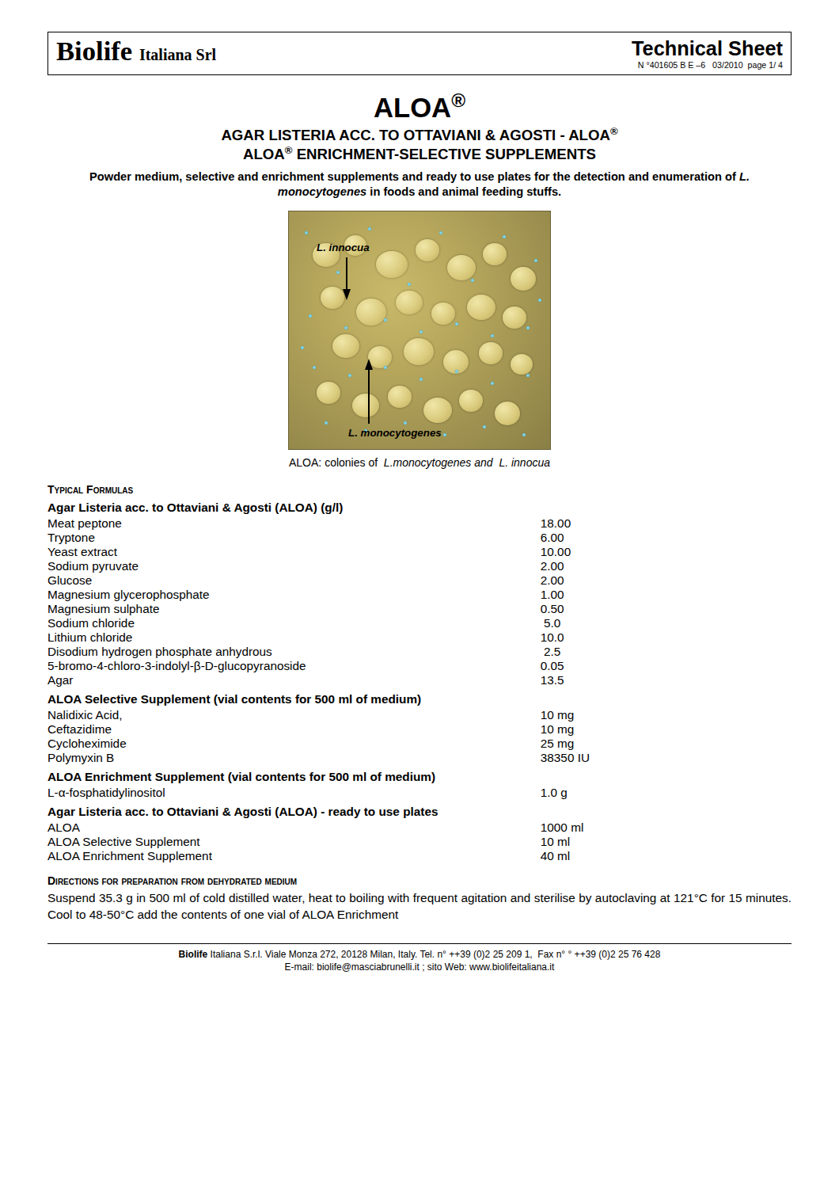Biolife Italiana Srl
Technical Sheet
N °401605 B E –6 03/2010 page 1/ 4
ALOA®
AGAR LISTERIA ACC. TO OTTAVIANI & AGOSTI - ALOA®
ALOA® ENRICHMENT-SELECTIVE SUPPLEMENTS
Powder medium, selective and enrichment supplements and ready to use plates for the detection and enumeration of L. monocytogenes in foods and animal feeding stuffs.
L. innocua
L. monocytogenes
ALOA: colonies of L.monocytogenes and L. innocua
Typical Formulas
Agar Listeria acc. to Ottaviani & Agosti (ALOA) (g/l)
| Meat peptone | 18.00 |
| Tryptone | 6.00 |
| Yeast extract | 10.00 |
| Sodium pyruvate | 2.00 |
| Glucose | 2.00 |
| Magnesium glycerophosphate | 1.00 |
| Magnesium sulphate | 0.50 |
| Sodium chloride | 5.0 |
| Lithium chloride | 10.0 |
| Disodium hydrogen phosphate anhydrous | 2.5 |
| 5-bromo-4-chloro-3-indolyl-β-D-glucopyranoside | 0.05 |
| Agar | 13.5 |
ALOA Selective Supplement (vial contents for 500 ml of medium)
| Nalidixic Acid, | 10 mg |
| Ceftazidime | 10 mg |
| Cycloheximide | 25 mg |
| Polymyxin B | 38350 IU |
ALOA Enrichment Supplement (vial contents for 500 ml of medium)
| L-α-fosphatidylinositol | 1.0 g |
Agar Listeria acc. to Ottaviani & Agosti (ALOA) - ready to use plates
| ALOA | 1000 ml |
| ALOA Selective Supplement | 10 ml |
| ALOA Enrichment Supplement | 40 ml |
Directions for preparation from dehydrated medium
Suspend 35.3 g in 500 ml of cold distilled water, heat to boiling with frequent agitation and sterilise by autoclaving at 121°C for 15 minutes. Cool to 48-50°C add the contents of one vial of ALOA Enrichment
Biolife Italiana S.r.l. Viale Monza 272, 20128 Milan, Italy. Tel. n° ++39 (0)2 25 209 1, Fax n° ° ++39 (0)2 25 76 428
E-mail: biolife@masciabrunelli.it ; sito Web: www.biolifeitaliana.it